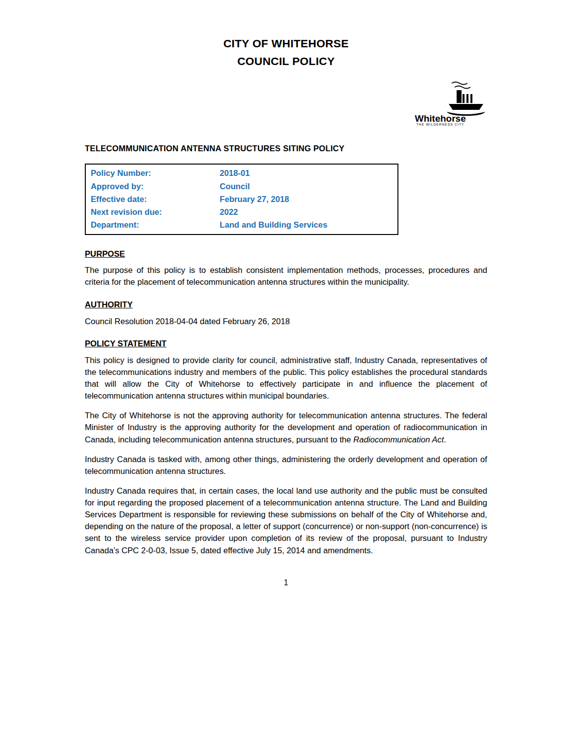CITY OF WHITEHORSE
COUNCIL POLICY
Whitehorse THE WILDERNESS CITY
TELECOMMUNICATION ANTENNA STRUCTURES SITING POLICY
| Policy Number: | 2018-01 |
| Approved by: | Council |
| Effective date: | February 27, 2018 |
| Next revision due: | 2022 |
| Department: | Land and Building Services |
PURPOSE
The purpose of this policy is to establish consistent implementation methods, processes, procedures and criteria for the placement of telecommunication antenna structures within the municipality.
AUTHORITY
Council Resolution 2018-04-04 dated February 26, 2018
POLICY STATEMENT
This policy is designed to provide clarity for council, administrative staff, Industry Canada, representatives of the telecommunications industry and members of the public. This policy establishes the procedural standards that will allow the City of Whitehorse to effectively participate in and influence the placement of telecommunication antenna structures within municipal boundaries.
The City of Whitehorse is not the approving authority for telecommunication antenna structures. The federal Minister of Industry is the approving authority for the development and operation of radiocommunication in Canada, including telecommunication antenna structures, pursuant to the Radiocommunication Act.
Industry Canada is tasked with, among other things, administering the orderly development and operation of telecommunication antenna structures.
Industry Canada requires that, in certain cases, the local land use authority and the public must be consulted for input regarding the proposed placement of a telecommunication antenna structure. The Land and Building Services Department is responsible for reviewing these submissions on behalf of the City of Whitehorse and, depending on the nature of the proposal, a letter of support (concurrence) or non-support (non-concurrence) is sent to the wireless service provider upon completion of its review of the proposal, pursuant to Industry Canada's CPC 2-0-03, Issue 5, dated effective July 15, 2014 and amendments.
1